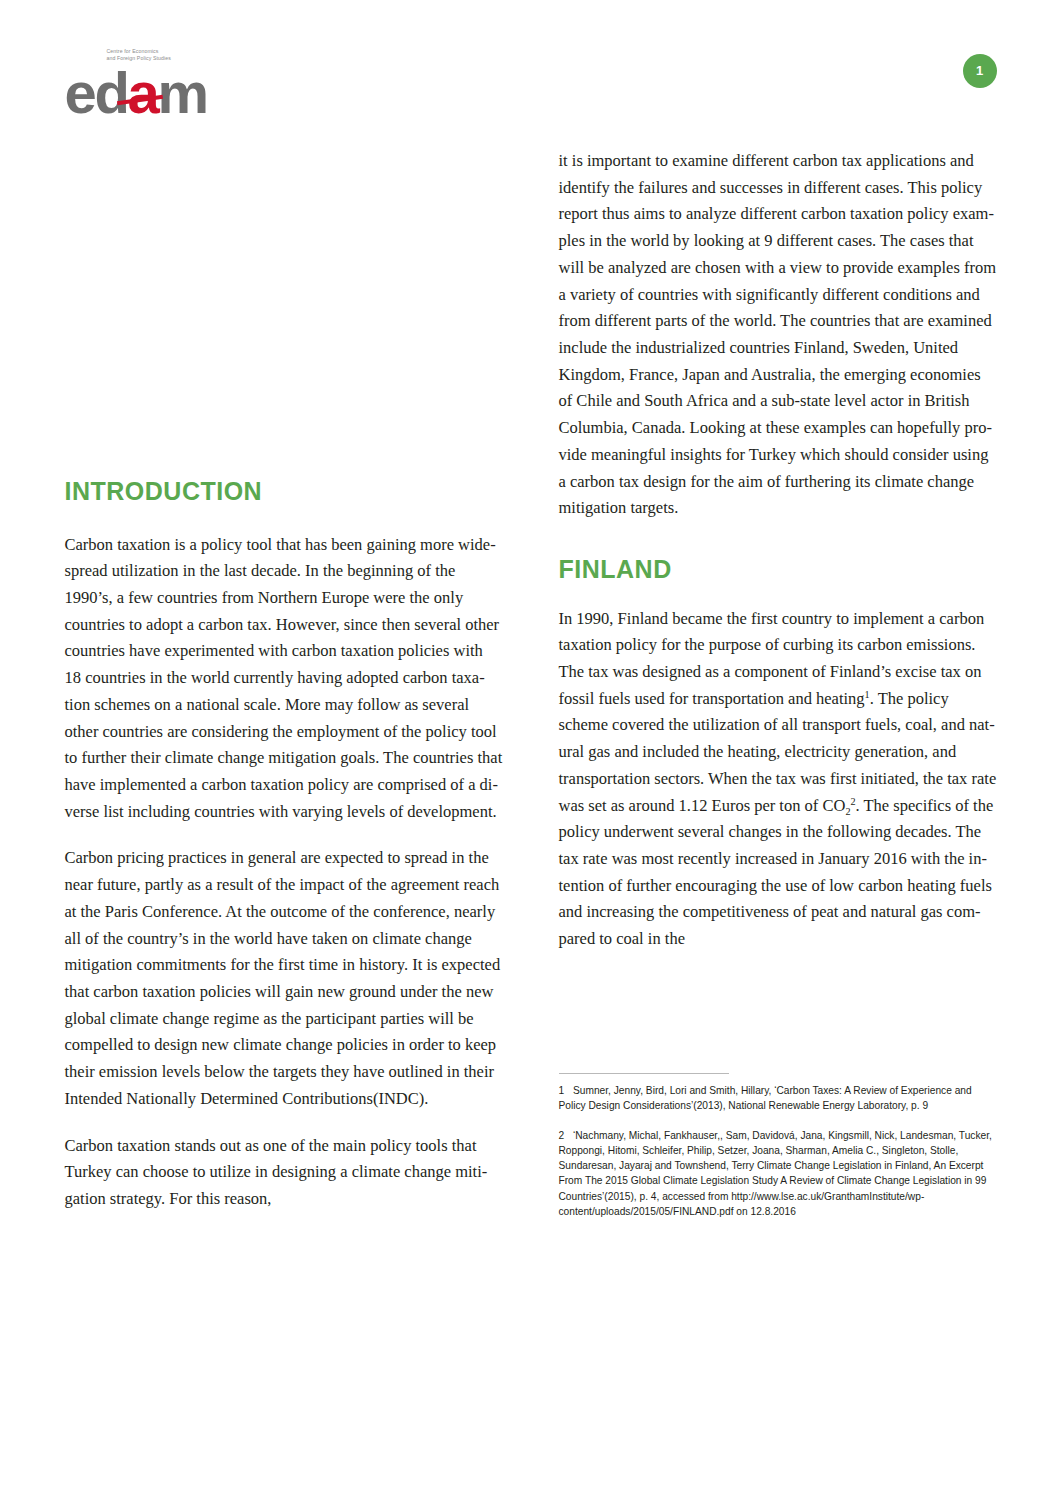Centre for Economics
and Foreign Policy Studies
edam
1
INTRODUCTION
Carbon taxation is a policy tool that has been gaining more widespread utilization in the last decade. In the beginning of the 1990’s, a few countries from Northern Europe were the only countries to adopt a carbon tax. However, since then several other countries have experimented with carbon taxation policies with 18 countries in the world currently having adopted carbon taxation schemes on a national scale. More may follow as several other countries are considering the employment of the policy tool to further their climate change mitigation goals. The countries that have implemented a carbon taxation policy are comprised of a diverse list including countries with varying levels of development.
Carbon pricing practices in general are expected to spread in the near future, partly as a result of the impact of the agreement reach at the Paris Conference. At the outcome of the conference, nearly all of the country’s in the world have taken on climate change mitigation commitments for the first time in history. It is expected that carbon taxation policies will gain new ground under the new global climate change regime as the participant parties will be compelled to design new climate change policies in order to keep their emission levels below the targets they have outlined in their Intended Nationally Determined Contributions(INDC).
Carbon taxation stands out as one of the main policy tools that Turkey can choose to utilize in designing a climate change mitigation strategy. For this reason,
it is important to examine different carbon tax applications and identify the failures and successes in different cases. This policy report thus aims to analyze different carbon taxation policy examples in the world by looking at 9 different cases. The cases that will be analyzed are chosen with a view to provide examples from a variety of countries with significantly different conditions and from different parts of the world. The countries that are examined include the industrialized countries Finland, Sweden, United Kingdom, France, Japan and Australia, the emerging economies of Chile and South Africa and a sub-state level actor in British Columbia, Canada. Looking at these examples can hopefully provide meaningful insights for Turkey which should consider using a carbon tax design for the aim of furthering its climate change mitigation targets.
FINLAND
In 1990, Finland became the first country to implement a carbon taxation policy for the purpose of curbing its carbon emissions. The tax was designed as a component of Finland’s excise tax on fossil fuels used for transportation and heating1. The policy scheme covered the utilization of all transport fuels, coal, and natural gas and included the heating, electricity generation, and transportation sectors. When the tax was first initiated, the tax rate was set as around 1.12 Euros per ton of CO22. The specifics of the policy underwent several changes in the following decades. The tax rate was most recently increased in January 2016 with the intention of further encouraging the use of low carbon heating fuels and increasing the competitiveness of peat and natural gas compared to coal in the
1 Sumner, Jenny, Bird, Lori and Smith, Hillary, ‘Carbon Taxes: A Review of Experience and Policy Design Considerations’(2013), National Renewable Energy Laboratory, p. 9
2 ‘Nachmany, Michal, Fankhauser,, Sam, Davidová, Jana, Kingsmill, Nick, Landesman, Tucker, Roppongi, Hitomi, Schleifer, Philip, Setzer, Joana, Sharman, Amelia C., Singleton, Stolle, Sundaresan, Jayaraj and Townshend, Terry Climate Change Legislation in Finland, An Excerpt From The 2015 Global Climate Legislation Study A Review of Climate Change Legislation in 99 Countries’(2015), p. 4, accessed from http://www.lse.ac.uk/GranthamInstitute/wp-content/uploads/2015/05/FINLAND.pdf on 12.8.2016